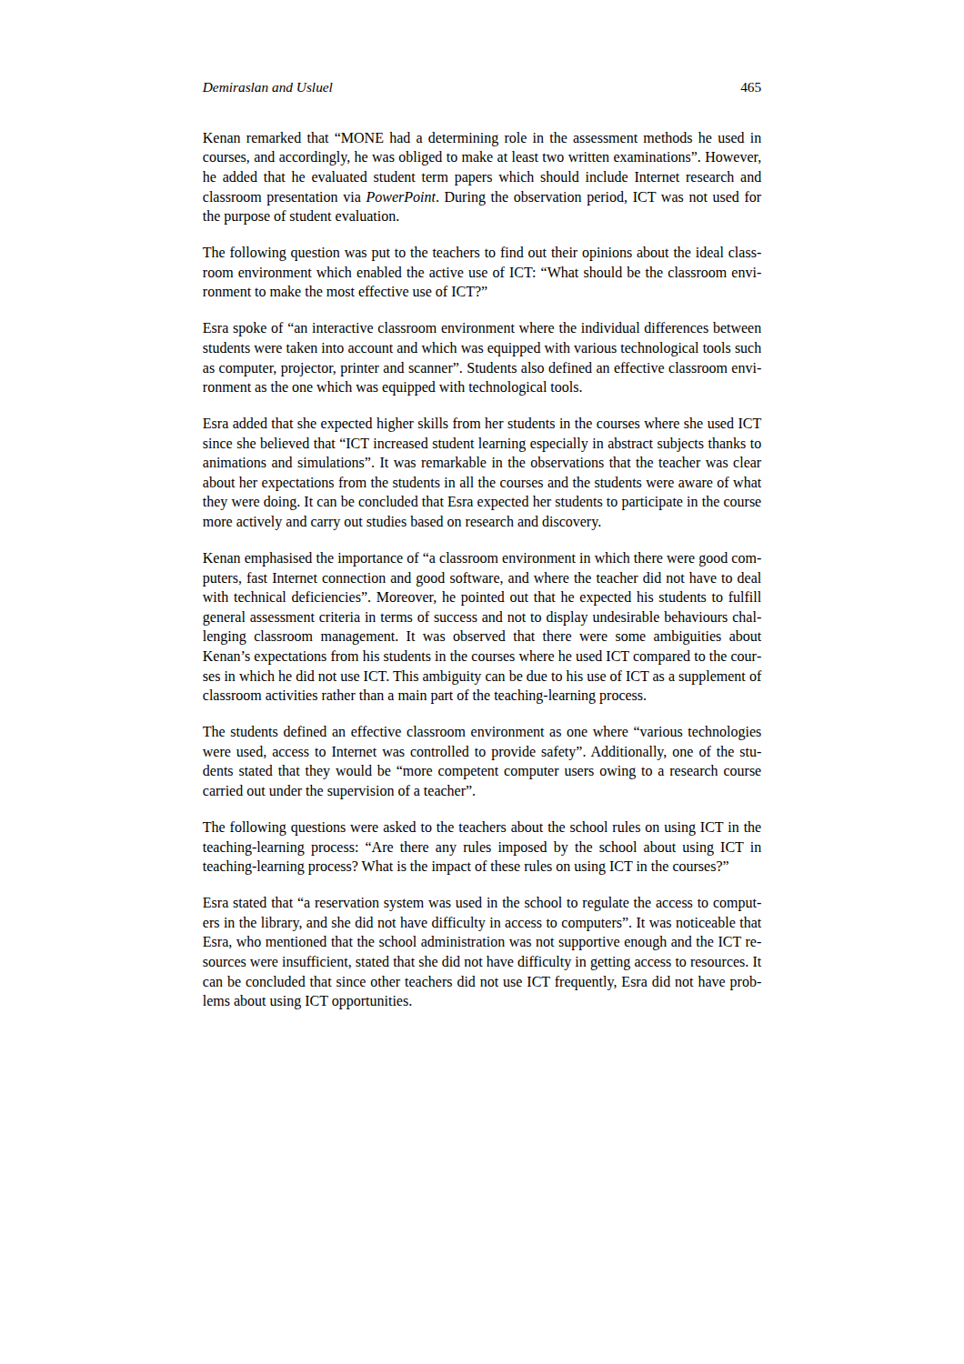Demiraslan and Usluel 465
Kenan remarked that “MONE had a determining role in the assessment methods he used in courses, and accordingly, he was obliged to make at least two written examinations”. However, he added that he evaluated student term papers which should include Internet research and classroom presentation via PowerPoint. During the observation period, ICT was not used for the purpose of student evaluation.
The following question was put to the teachers to find out their opinions about the ideal classroom environment which enabled the active use of ICT: “What should be the classroom environment to make the most effective use of ICT?”
Esra spoke of “an interactive classroom environment where the individual differences between students were taken into account and which was equipped with various technological tools such as computer, projector, printer and scanner”. Students also defined an effective classroom environment as the one which was equipped with technological tools.
Esra added that she expected higher skills from her students in the courses where she used ICT since she believed that “ICT increased student learning especially in abstract subjects thanks to animations and simulations”. It was remarkable in the observations that the teacher was clear about her expectations from the students in all the courses and the students were aware of what they were doing. It can be concluded that Esra expected her students to participate in the course more actively and carry out studies based on research and discovery.
Kenan emphasised the importance of “a classroom environment in which there were good computers, fast Internet connection and good software, and where the teacher did not have to deal with technical deficiencies”. Moreover, he pointed out that he expected his students to fulfill general assessment criteria in terms of success and not to display undesirable behaviours challenging classroom management. It was observed that there were some ambiguities about Kenan’s expectations from his students in the courses where he used ICT compared to the courses in which he did not use ICT. This ambiguity can be due to his use of ICT as a supplement of classroom activities rather than a main part of the teaching-learning process.
The students defined an effective classroom environment as one where “various technologies were used, access to Internet was controlled to provide safety”. Additionally, one of the students stated that they would be “more competent computer users owing to a research course carried out under the supervision of a teacher”.
The following questions were asked to the teachers about the school rules on using ICT in the teaching-learning process: “Are there any rules imposed by the school about using ICT in teaching-learning process? What is the impact of these rules on using ICT in the courses?”
Esra stated that “a reservation system was used in the school to regulate the access to computers in the library, and she did not have difficulty in access to computers”. It was noticeable that Esra, who mentioned that the school administration was not supportive enough and the ICT resources were insufficient, stated that she did not have difficulty in getting access to resources. It can be concluded that since other teachers did not use ICT frequently, Esra did not have problems about using ICT opportunities.